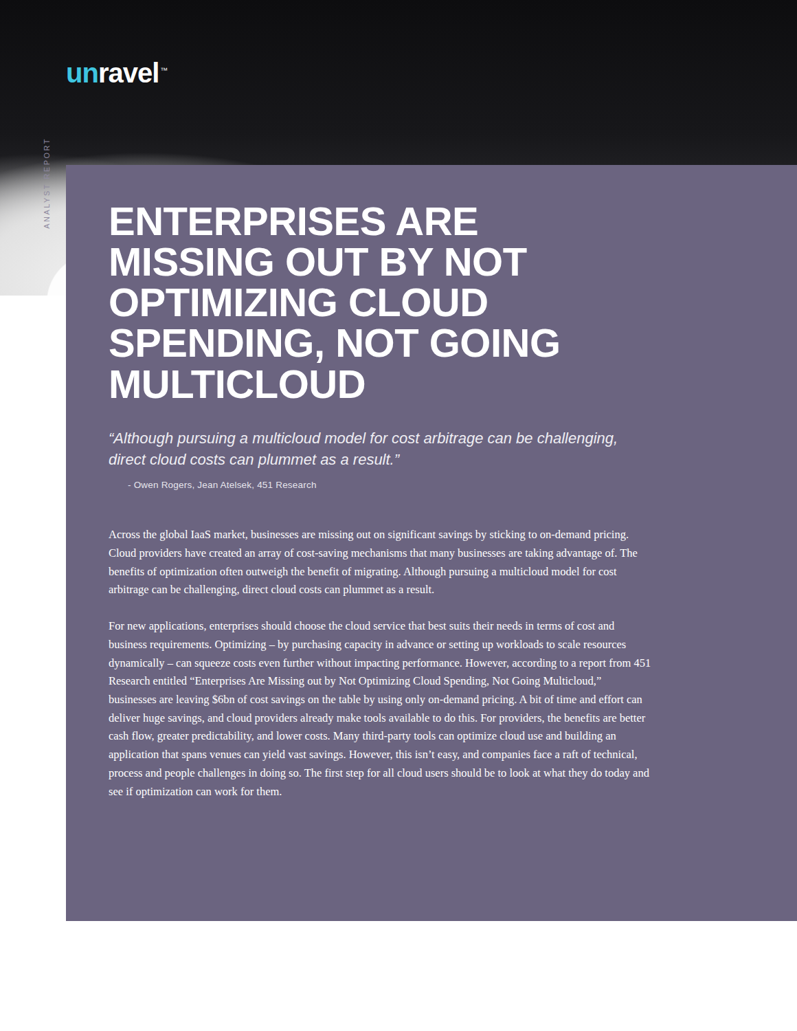unravel™
Analyst Report
Enterprises Are Missing Out by Not Optimizing Cloud Spending, Not Going Multicloud
“Although pursuing a multicloud model for cost arbitrage can be challenging, direct cloud costs can plummet as a result.”
- Owen Rogers, Jean Atelsek, 451 Research
Across the global IaaS market, businesses are missing out on significant savings by sticking to on-demand pricing. Cloud providers have created an array of cost-saving mechanisms that many businesses are taking advantage of. The benefits of optimization often outweigh the benefit of migrating. Although pursuing a multicloud model for cost arbitrage can be challenging, direct cloud costs can plummet as a result.
For new applications, enterprises should choose the cloud service that best suits their needs in terms of cost and business requirements. Optimizing – by purchasing capacity in advance or setting up workloads to scale resources dynamically – can squeeze costs even further without impacting performance. However, according to a report from 451 Research entitled “Enterprises Are Missing out by Not Optimizing Cloud Spending, Not Going Multicloud,” businesses are leaving $6bn of cost savings on the table by using only on-demand pricing. A bit of time and effort can deliver huge savings, and cloud providers already make tools available to do this. For providers, the benefits are better cash flow, greater predictability, and lower costs. Many third-party tools can optimize cloud use and building an application that spans venues can yield vast savings. However, this isn’t easy, and companies face a raft of technical, process and people challenges in doing so. The first step for all cloud users should be to look at what they do today and see if optimization can work for them.